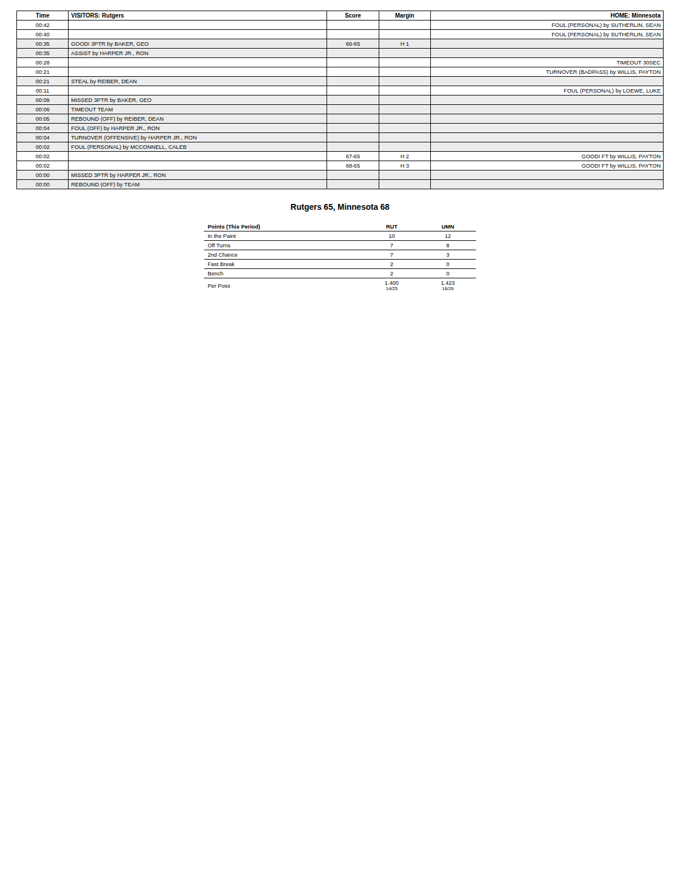| Time | VISITORS: Rutgers | Score | Margin | HOME: Minnesota |
| --- | --- | --- | --- | --- |
| 00:42 | | | | FOUL (PERSONAL) by SUTHERLIN, SEAN |
| 00:40 | | | | FOUL (PERSONAL) by SUTHERLIN, SEAN |
| 00:35 | GOOD! 3PTR by BAKER, GEO | 66-65 | H 1 | |
| 00:35 | ASSIST by HARPER JR., RON | | | |
| 00:28 | | | | TIMEOUT 30SEC |
| 00:21 | | | | TURNOVER (BADPASS) by WILLIS, PAYTON |
| 00:21 | STEAL by REIBER, DEAN | | | |
| 00:11 | | | | FOUL (PERSONAL) by LOEWE, LUKE |
| 00:09 | MISSED 3PTR by BAKER, GEO | | | |
| 00:06 | TIMEOUT TEAM | | | |
| 00:05 | REBOUND (OFF) by REIBER, DEAN | | | |
| 00:04 | FOUL (OFF) by HARPER JR., RON | | | |
| 00:04 | TURNOVER (OFFENSIVE) by HARPER JR., RON | | | |
| 00:02 | FOUL (PERSONAL) by MCCONNELL, CALEB | | | |
| 00:02 | | 67-65 | H 2 | GOOD! FT by WILLIS, PAYTON |
| 00:02 | | 68-65 | H 3 | GOOD! FT by WILLIS, PAYTON |
| 00:00 | MISSED 3PTR by HARPER JR., RON | | | |
| 00:00 | REBOUND (OFF) by TEAM | | | |
Rutgers 65, Minnesota 68
| Points (This Period) | RUT | UMN |
| --- | --- | --- |
| In the Paint | 10 | 12 |
| Off Turns | 7 | 8 |
| 2nd Chance | 7 | 3 |
| Fast Break | 2 | 0 |
| Bench | 2 | 0 |
| Per Poss | 1.400 14/25 | 1.423 16/26 |